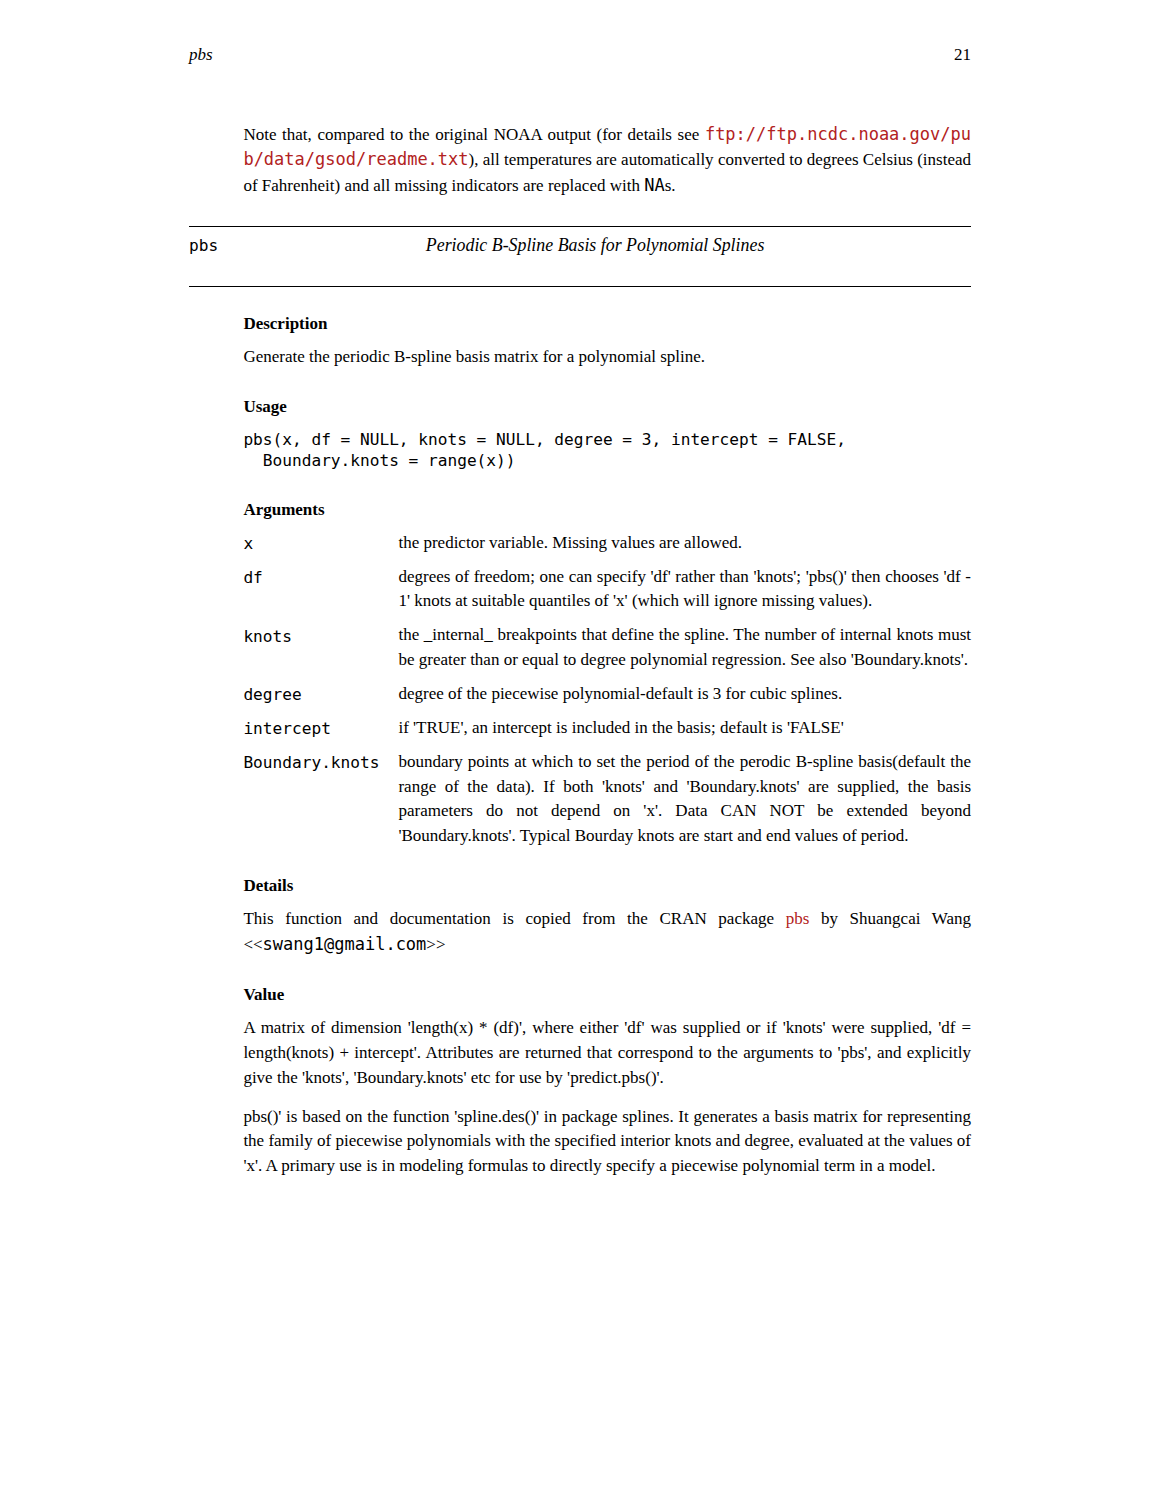pbs 21
Note that, compared to the original NOAA output (for details see ftp://ftp.ncdc.noaa.gov/pub/data/gsod/readme.txt), all temperatures are automatically converted to degrees Celsius (instead of Fahrenheit) and all missing indicators are replaced with NAs.
pbs
Periodic B-Spline Basis for Polynomial Splines
Description
Generate the periodic B-spline basis matrix for a polynomial spline.
Usage
pbs(x, df = NULL, knots = NULL, degree = 3, intercept = FALSE,
  Boundary.knots = range(x))
Arguments
x
the predictor variable. Missing values are allowed.
df
degrees of freedom; one can specify 'df' rather than 'knots'; 'pbs()' then chooses 'df - 1' knots at suitable quantiles of 'x' (which will ignore missing values).
knots
the _internal_ breakpoints that define the spline. The number of internal knots must be greater than or equal to degree polynomial regression. See also 'Boundary.knots'.
degree
degree of the piecewise polynomial-default is 3 for cubic splines.
intercept
if 'TRUE', an intercept is included in the basis; default is 'FALSE'
Boundary.knots
boundary points at which to set the period of the perodic B-spline basis(default the range of the data). If both 'knots' and 'Boundary.knots' are supplied, the basis parameters do not depend on 'x'. Data CAN NOT be extended beyond 'Boundary.knots'. Typical Bourday knots are start and end values of period.
Details
This function and documentation is copied from the CRAN package pbs by Shuangcai Wang <<swang1@gmail.com>>
Value
A matrix of dimension 'length(x) * (df)', where either 'df' was supplied or if 'knots' were supplied, 'df = length(knots) + intercept'. Attributes are returned that correspond to the arguments to 'pbs', and explicitly give the 'knots', 'Boundary.knots' etc for use by 'predict.pbs()'.
pbs()' is based on the function 'spline.des()' in package splines. It generates a basis matrix for representing the family of piecewise polynomials with the specified interior knots and degree, evaluated at the values of 'x'. A primary use is in modeling formulas to directly specify a piecewise polynomial term in a model.